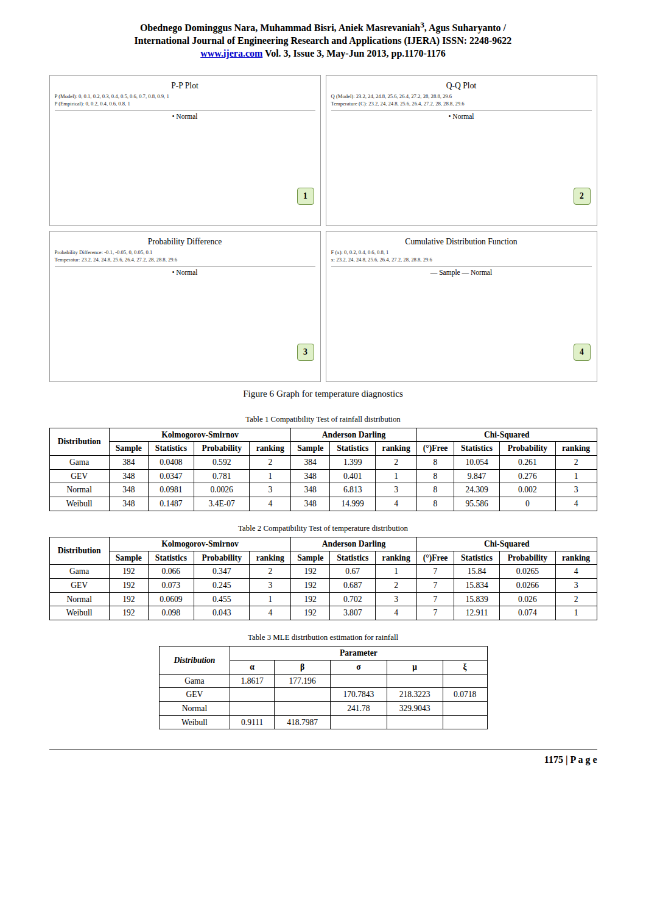Obednego Dominggus Nara, Muhammad Bisri, Aniek Masrevaniah3, Agus Suharyanto /
International Journal of Engineering Research and Applications (IJERA) ISSN: 2248-9622
www.ijera.com Vol. 3, Issue 3, May-Jun 2013, pp.1170-1176
P-P Plot
P (Model): 0, 0.1, 0.2, 0.3, 0.4, 0.5, 0.6, 0.7, 0.8, 0.9, 1
P (Empirical): 0, 0.2, 0.4, 0.6, 0.8, 1
1
• Normal
Q-Q Plot
Q (Model): 23.2, 24, 24.8, 25.6, 26.4, 27.2, 28, 28.8, 29.6
Temperature (C): 23.2, 24, 24.8, 25.6, 26.4, 27.2, 28, 28.8, 29.6
2
• Normal
Probability Difference
Probability Difference: -0.1, -0.05, 0, 0.05, 0.1
Temperatur: 23.2, 24, 24.8, 25.6, 26.4, 27.2, 28, 28.8, 29.6
3
• Normal
Cumulative Distribution Function
F (x): 0, 0.2, 0.4, 0.6, 0.8, 1
x: 23.2, 24, 24.8, 25.6, 26.4, 27.2, 28, 28.8, 29.6
4
— Sample — Normal
Figure 6 Graph for temperature diagnostics
Table 1 Compatibility Test of rainfall distribution
| Distribution | Kolmogorov-Smirnov | Anderson Darling | Chi-Squared |
| --- | --- | --- | --- |
| Sample | Statistics | Probability | ranking | Sample | Statistics | ranking | (°)Free | Statistics | Probability | ranking |
| Gama | 384 | 0.0408 | 0.592 | 2 | 384 | 1.399 | 2 | 8 | 10.054 | 0.261 | 2 |
| GEV | 348 | 0.0347 | 0.781 | 1 | 348 | 0.401 | 1 | 8 | 9.847 | 0.276 | 1 |
| Normal | 348 | 0.0981 | 0.0026 | 3 | 348 | 6.813 | 3 | 8 | 24.309 | 0.002 | 3 |
| Weibull | 348 | 0.1487 | 3.4E-07 | 4 | 348 | 14.999 | 4 | 8 | 95.586 | 0 | 4 |
Table 2 Compatibility Test of temperature distribution
| Distribution | Kolmogorov-Smirnov | Anderson Darling | Chi-Squared |
| --- | --- | --- | --- |
| Sample | Statistics | Probability | ranking | Sample | Statistics | ranking | (°)Free | Statistics | Probability | ranking |
| Gama | 192 | 0.066 | 0.347 | 2 | 192 | 0.67 | 1 | 7 | 15.84 | 0.0265 | 4 |
| GEV | 192 | 0.073 | 0.245 | 3 | 192 | 0.687 | 2 | 7 | 15.834 | 0.0266 | 3 |
| Normal | 192 | 0.0609 | 0.455 | 1 | 192 | 0.702 | 3 | 7 | 15.839 | 0.026 | 2 |
| Weibull | 192 | 0.098 | 0.043 | 4 | 192 | 3.807 | 4 | 7 | 12.911 | 0.074 | 1 |
Table 3 MLE distribution estimation for rainfall
| Distribution | Parameter |
| --- | --- |
| α | β | σ | μ | ξ |
| Gama | 1.8617 | 177.196 | | | |
| GEV | | | 170.7843 | 218.3223 | 0.0718 |
| Normal | | | 241.78 | 329.9043 | |
| Weibull | 0.9111 | 418.7987 | | | |
1175 | P a g e